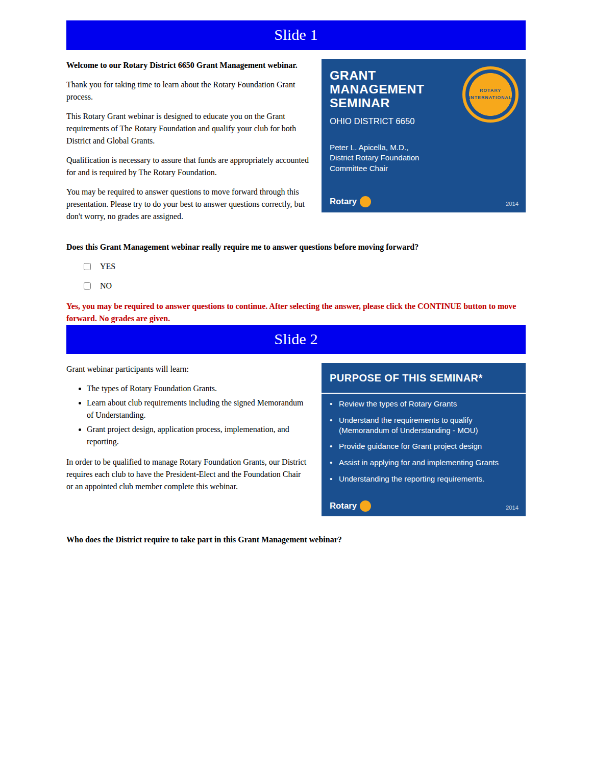Slide 1
ROTARY
INTERNATIONAL
GRANT
MANAGEMENT
SEMINAR
OHIO DISTRICT 6650
Peter L. Apicella, M.D.,
District Rotary Foundation
Committee Chair
Rotary
2014
Welcome to our Rotary District 6650 Grant Management webinar.
Thank you for taking time to learn about the Rotary Foundation Grant process.
This Rotary Grant webinar is designed to educate you on the Grant requirements of The Rotary Foundation and qualify your club for both District and Global Grants.
Qualification is necessary to assure that funds are appropriately accounted for and is required by The Rotary Foundation.
You may be required to answer questions to move forward through this presentation. Please try to do your best to answer questions correctly, but don't worry, no grades are assigned.
Does this Grant Management webinar really require me to answer questions before moving forward?
YES
NO
Yes, you may be required to answer questions to continue. After selecting the answer, please click the CONTINUE button to move forward. No grades are given.
Slide 2
PURPOSE OF THIS SEMINAR*
Review the types of Rotary Grants
Understand the requirements to qualify (Memorandum of Understanding - MOU)
Provide guidance for Grant project design
Assist in applying for and implementing Grants
Understanding the reporting requirements.
Rotary
2014
Grant webinar participants will learn:
The types of Rotary Foundation Grants.
Learn about club requirements including the signed Memorandum of Understanding.
Grant project design, application process, implemenation, and reporting.
In order to be qualified to manage Rotary Foundation Grants, our District requires each club to have the President-Elect and the Foundation Chair or an appointed club member complete this webinar.
Who does the District require to take part in this Grant Management webinar?